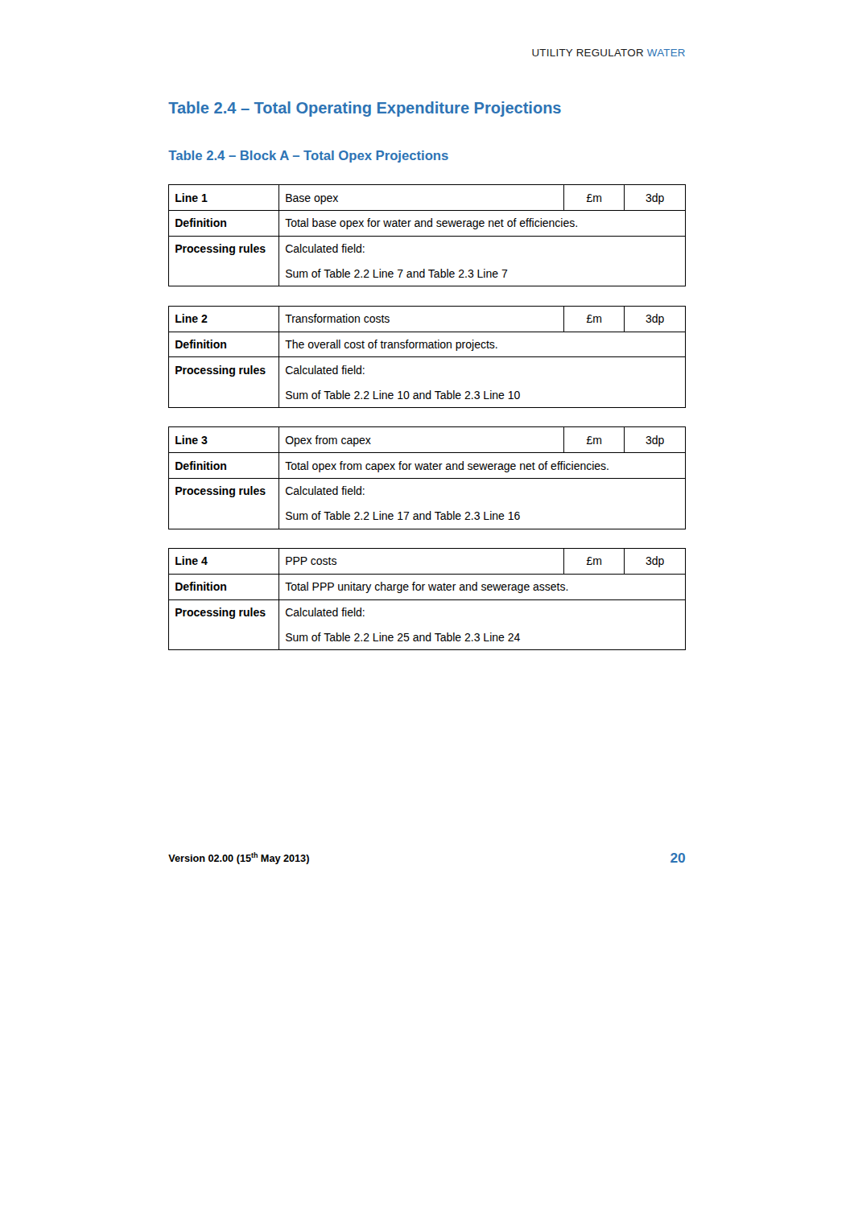UTILITY REGULATOR WATER
Table 2.4 – Total Operating Expenditure Projections
Table 2.4 – Block A – Total Opex Projections
| Line 1 | Base opex | £m | 3dp |
| Definition | Total base opex for water and sewerage net of efficiencies. |
| Processing rules | Calculated field: Sum of Table 2.2 Line 7 and Table 2.3 Line 7 |
| Line 2 | Transformation costs | £m | 3dp |
| Definition | The overall cost of transformation projects. |
| Processing rules | Calculated field: Sum of Table 2.2 Line 10 and Table 2.3 Line 10 |
| Line 3 | Opex from capex | £m | 3dp |
| Definition | Total opex from capex for water and sewerage net of efficiencies. |
| Processing rules | Calculated field: Sum of Table 2.2 Line 17 and Table 2.3 Line 16 |
| Line 4 | PPP costs | £m | 3dp |
| Definition | Total PPP unitary charge for water and sewerage assets. |
| Processing rules | Calculated field: Sum of Table 2.2 Line 25 and Table 2.3 Line 24 |
Version 02.00 (15th May 2013) 20